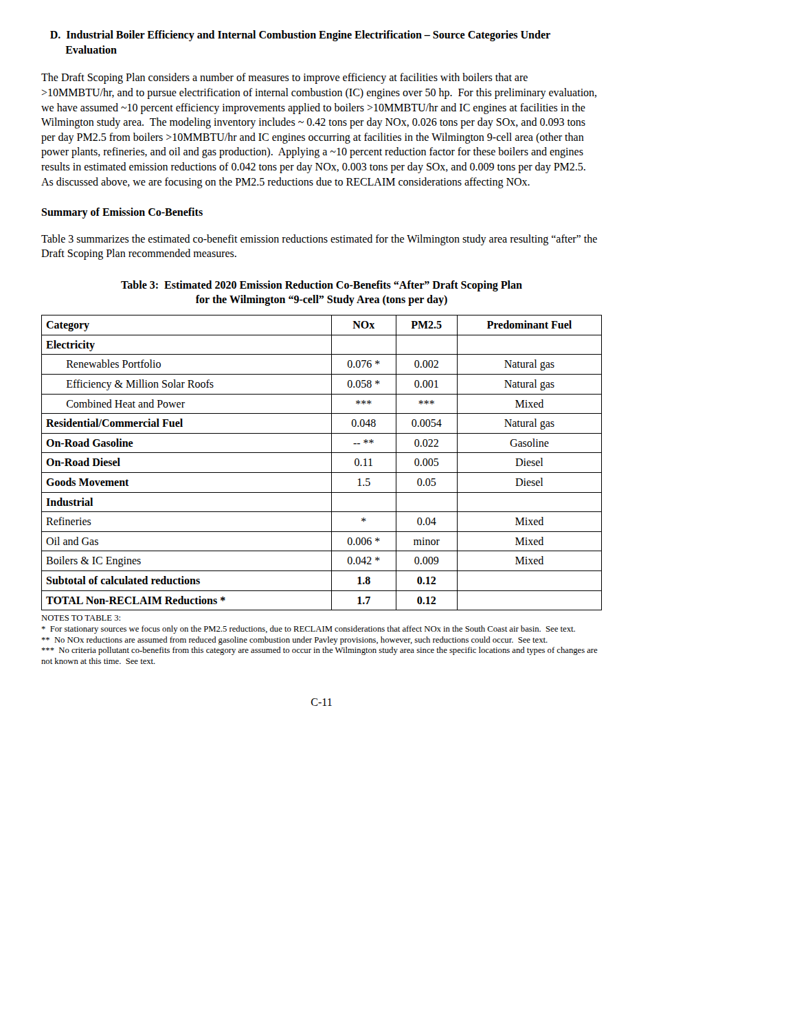D. Industrial Boiler Efficiency and Internal Combustion Engine Electrification – Source Categories Under Evaluation
The Draft Scoping Plan considers a number of measures to improve efficiency at facilities with boilers that are >10MMBTU/hr, and to pursue electrification of internal combustion (IC) engines over 50 hp. For this preliminary evaluation, we have assumed ~10 percent efficiency improvements applied to boilers >10MMBTU/hr and IC engines at facilities in the Wilmington study area. The modeling inventory includes ~ 0.42 tons per day NOx, 0.026 tons per day SOx, and 0.093 tons per day PM2.5 from boilers >10MMBTU/hr and IC engines occurring at facilities in the Wilmington 9-cell area (other than power plants, refineries, and oil and gas production). Applying a ~10 percent reduction factor for these boilers and engines results in estimated emission reductions of 0.042 tons per day NOx, 0.003 tons per day SOx, and 0.009 tons per day PM2.5. As discussed above, we are focusing on the PM2.5 reductions due to RECLAIM considerations affecting NOx.
Summary of Emission Co-Benefits
Table 3 summarizes the estimated co-benefit emission reductions estimated for the Wilmington study area resulting “after” the Draft Scoping Plan recommended measures.
Table 3: Estimated 2020 Emission Reduction Co-Benefits “After” Draft Scoping Plan
for the Wilmington “9-cell” Study Area (tons per day)
| Category | NOx | PM2.5 | Predominant Fuel |
| --- | --- | --- | --- |
| Electricity | | | |
| Renewables Portfolio | 0.076 * | 0.002 | Natural gas |
| Efficiency & Million Solar Roofs | 0.058 * | 0.001 | Natural gas |
| Combined Heat and Power | *** | *** | Mixed |
| Residential/Commercial Fuel | 0.048 | 0.0054 | Natural gas |
| On-Road Gasoline | -- ** | 0.022 | Gasoline |
| On-Road Diesel | 0.11 | 0.005 | Diesel |
| Goods Movement | 1.5 | 0.05 | Diesel |
| Industrial | | | |
| Refineries | * | 0.04 | Mixed |
| Oil and Gas | 0.006 * | minor | Mixed |
| Boilers & IC Engines | 0.042 * | 0.009 | Mixed |
| Subtotal of calculated reductions | 1.8 | 0.12 | |
| TOTAL Non-RECLAIM Reductions * | 1.7 | 0.12 | |
NOTES TO TABLE 3:
* For stationary sources we focus only on the PM2.5 reductions, due to RECLAIM considerations that affect NOx in the South Coast air basin. See text.
** No NOx reductions are assumed from reduced gasoline combustion under Pavley provisions, however, such reductions could occur. See text.
*** No criteria pollutant co-benefits from this category are assumed to occur in the Wilmington study area since the specific locations and types of changes are not known at this time. See text.
C-11